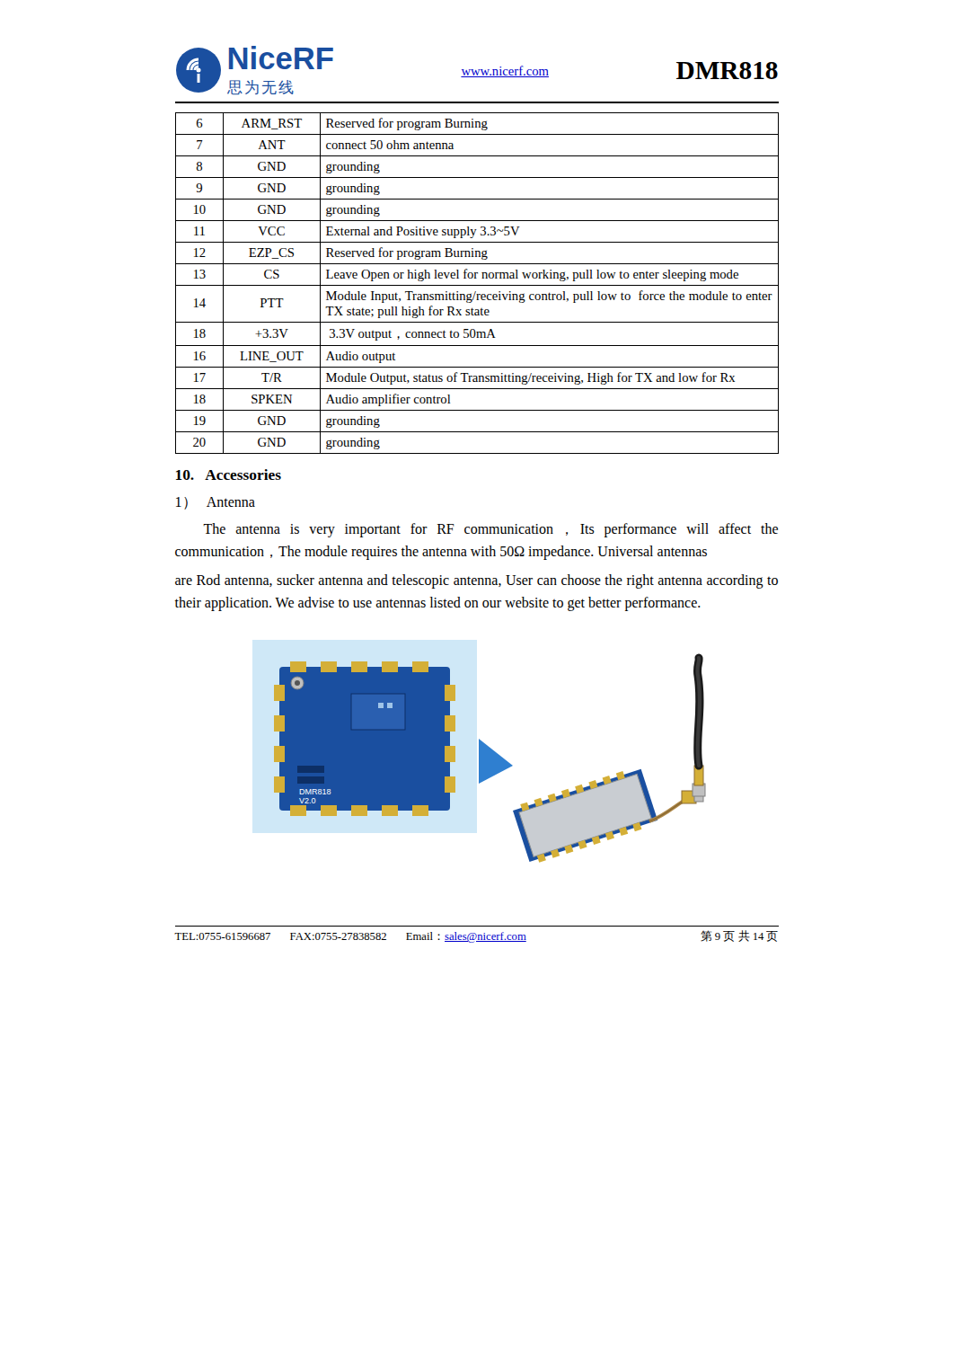Nice RF
思为无线
www.nicerf.com
DMR818
| 6 | ARM_RST | Reserved for program Burning |
| 7 | ANT | connect 50 ohm antenna |
| 8 | GND | grounding |
| 9 | GND | grounding |
| 10 | GND | grounding |
| 11 | VCC | External and Positive supply 3.3~5V |
| 12 | EZP_CS | Reserved for program Burning |
| 13 | CS | Leave Open or high level for normal working, pull low to enter sleeping mode |
| 14 | PTT | Module Input, Transmitting/receiving control, pull low to force the module to enter TX state; pull high for Rx state |
| 18 | +3.3V | 3.3V output，connect to 50mA |
| 16 | LINE_OUT | Audio output |
| 17 | T/R | Module Output, status of Transmitting/receiving, High for TX and low for Rx |
| 18 | SPKEN | Audio amplifier control |
| 19 | GND | grounding |
| 20 | GND | grounding |
10. Accessories
1）Antenna
The antenna is very important for RF communication，Its performance will affect the communication，The module requires the antenna with 50Ω impedance. Universal antennas
are Rod antenna, sucker antenna and telescopic antenna, User can choose the right antenna according to their application. We advise to use antennas listed on our website to get better performance.
DMR818 V2.0
TEL:0755-61596687 FAX:0755-27838582 Email：sales@nicerf.com
第 9 页 共 14 页